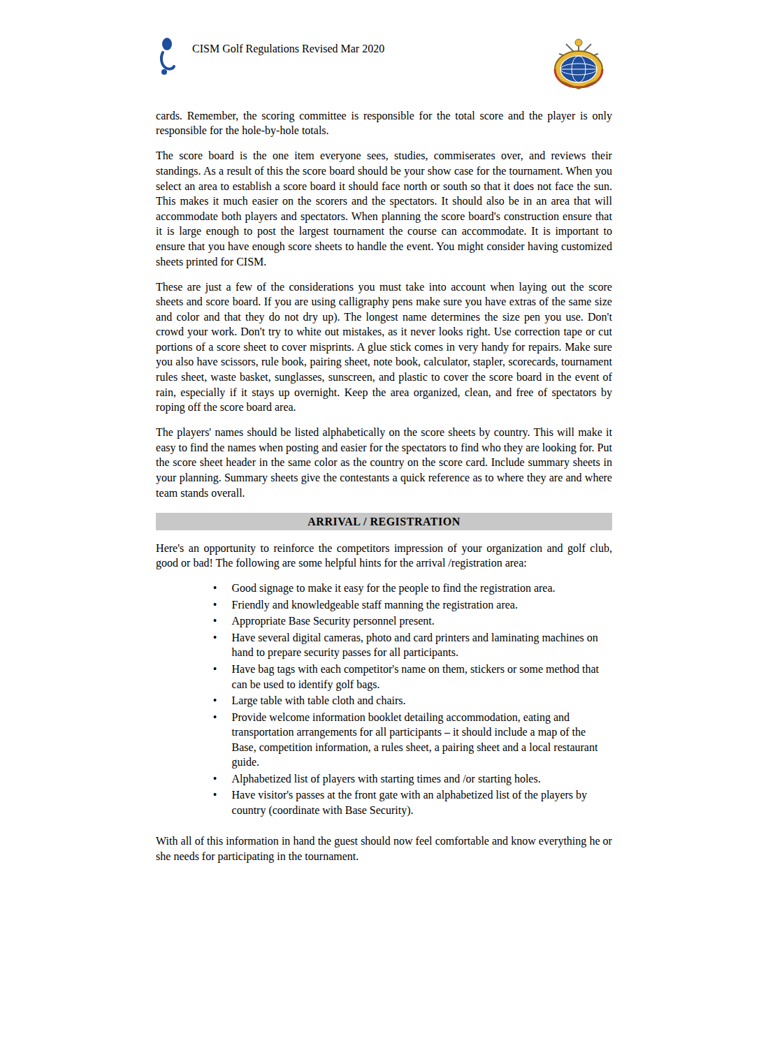CISM Golf Regulations Revised Mar 2020
cards. Remember, the scoring committee is responsible for the total score and the player is only responsible for the hole-by-hole totals.
The score board is the one item everyone sees, studies, commiserates over, and reviews their standings. As a result of this the score board should be your show case for the tournament. When you select an area to establish a score board it should face north or south so that it does not face the sun. This makes it much easier on the scorers and the spectators. It should also be in an area that will accommodate both players and spectators. When planning the score board's construction ensure that it is large enough to post the largest tournament the course can accommodate. It is important to ensure that you have enough score sheets to handle the event. You might consider having customized sheets printed for CISM.
These are just a few of the considerations you must take into account when laying out the score sheets and score board. If you are using calligraphy pens make sure you have extras of the same size and color and that they do not dry up). The longest name determines the size pen you use. Don't crowd your work. Don't try to white out mistakes, as it never looks right. Use correction tape or cut portions of a score sheet to cover misprints. A glue stick comes in very handy for repairs. Make sure you also have scissors, rule book, pairing sheet, note book, calculator, stapler, scorecards, tournament rules sheet, waste basket, sunglasses, sunscreen, and plastic to cover the score board in the event of rain, especially if it stays up overnight. Keep the area organized, clean, and free of spectators by roping off the score board area.
The players' names should be listed alphabetically on the score sheets by country. This will make it easy to find the names when posting and easier for the spectators to find who they are looking for. Put the score sheet header in the same color as the country on the score card. Include summary sheets in your planning. Summary sheets give the contestants a quick reference as to where they are and where team stands overall.
ARRIVAL / REGISTRATION
Here's an opportunity to reinforce the competitors impression of your organization and golf club, good or bad! The following are some helpful hints for the arrival /registration area:
Good signage to make it easy for the people to find the registration area.
Friendly and knowledgeable staff manning the registration area.
Appropriate Base Security personnel present.
Have several digital cameras, photo and card printers and laminating machines on hand to prepare security passes for all participants.
Have bag tags with each competitor's name on them, stickers or some method that can be used to identify golf bags.
Large table with table cloth and chairs.
Provide welcome information booklet detailing accommodation, eating and transportation arrangements for all participants – it should include a map of the Base, competition information, a rules sheet, a pairing sheet and a local restaurant guide.
Alphabetized list of players with starting times and /or starting holes.
Have visitor's passes at the front gate with an alphabetized list of the players by country (coordinate with Base Security).
With all of this information in hand the guest should now feel comfortable and know everything he or she needs for participating in the tournament.